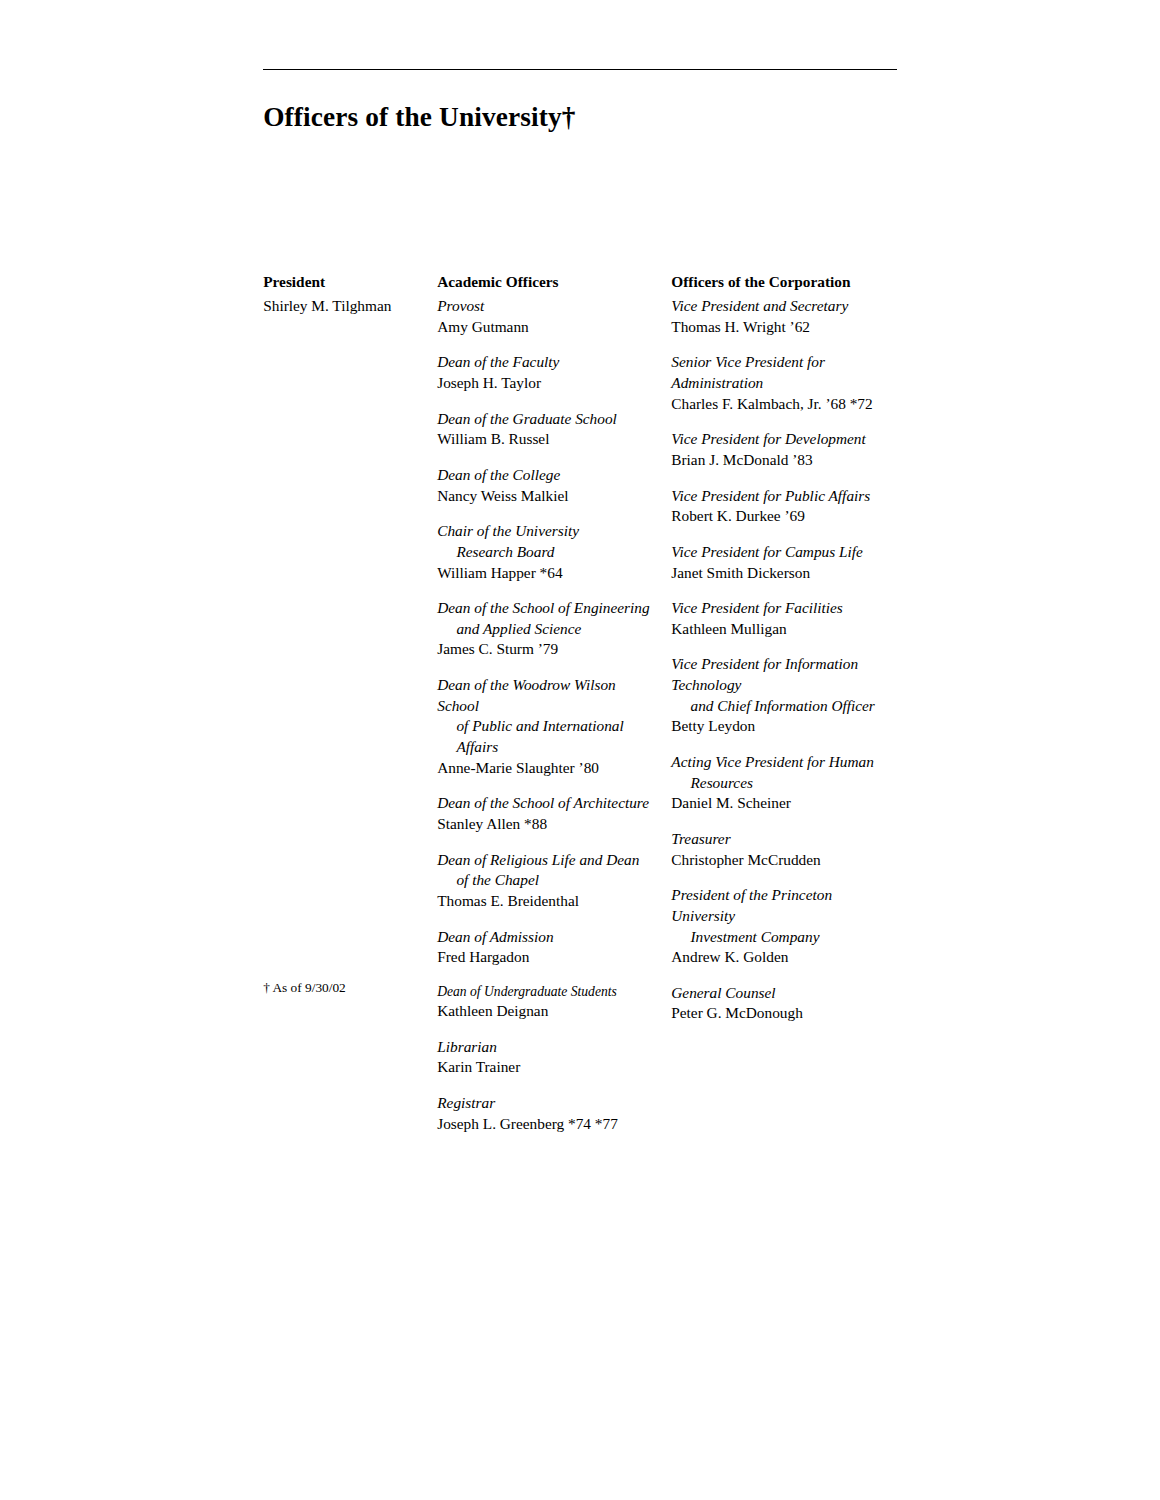Officers of the University†
President
Shirley M. Tilghman
Academic Officers
Provost Amy Gutmann
Dean of the Faculty Joseph H. Taylor
Dean of the Graduate School William B. Russel
Dean of the College Nancy Weiss Malkiel
Chair of the UniversityResearch Board William Happer *64
Dean of the School of Engineeringand Applied Science James C. Sturm ’79
Dean of the Woodrow Wilson Schoolof Public and International Affairs Anne-Marie Slaughter ’80
Dean of the School of Architecture Stanley Allen *88
Dean of Religious Life and Deanof the Chapel Thomas E. Breidenthal
Dean of Admission Fred Hargadon
Dean of Undergraduate Students Kathleen Deignan
Librarian Karin Trainer
Registrar Joseph L. Greenberg *74 *77
Officers of the Corporation
Vice President and Secretary Thomas H. Wright ’62
Senior Vice President for Administration Charles F. Kalmbach, Jr. ’68 *72
Vice President for Development Brian J. McDonald ’83
Vice President for Public Affairs Robert K. Durkee ’69
Vice President for Campus Life Janet Smith Dickerson
Vice President for Facilities Kathleen Mulligan
Vice President for Information Technologyand Chief Information Officer Betty Leydon
Acting Vice President for HumanResources Daniel M. Scheiner
Treasurer Christopher McCrudden
President of the Princeton UniversityInvestment Company Andrew K. Golden
General Counsel Peter G. McDonough
† As of 9/30/02